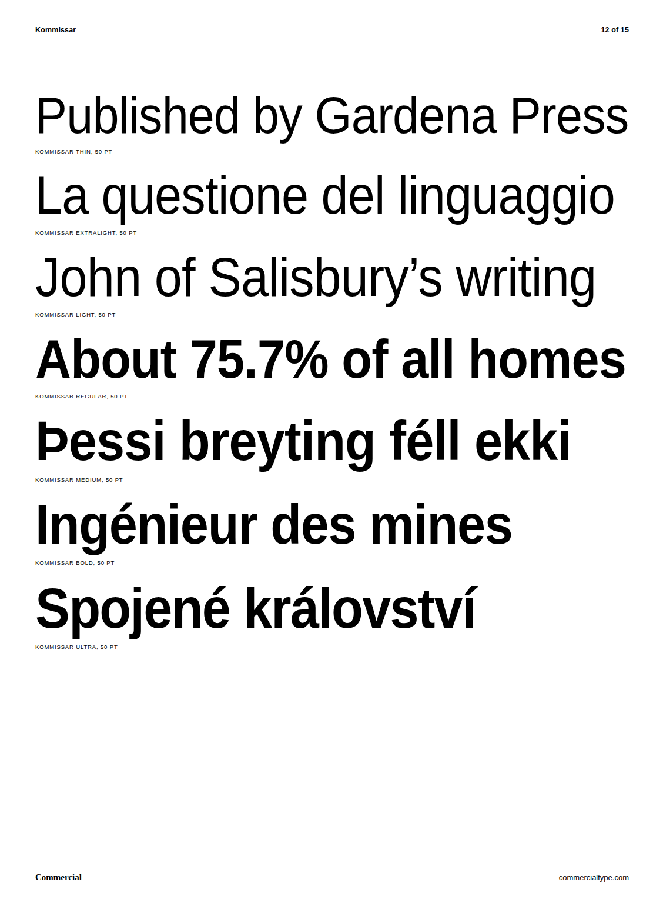Kommissar 12 of 15
Published by Gardena Press
Kommissar Thin, 50 pt
La questione del linguaggio
Kommissar Extralight, 50 pt
John of Salisbury’s writing
Kommissar Light, 50 pt
About 75.7% of all homes
Kommissar Regular, 50 pt
Þessi breyting féll ekki
Kommissar Medium, 50 pt
Ingénieur des mines
Kommissar Bold, 50 pt
Spojené království
Kommissar Ultra, 50 pt
Commercial commercialtype.com